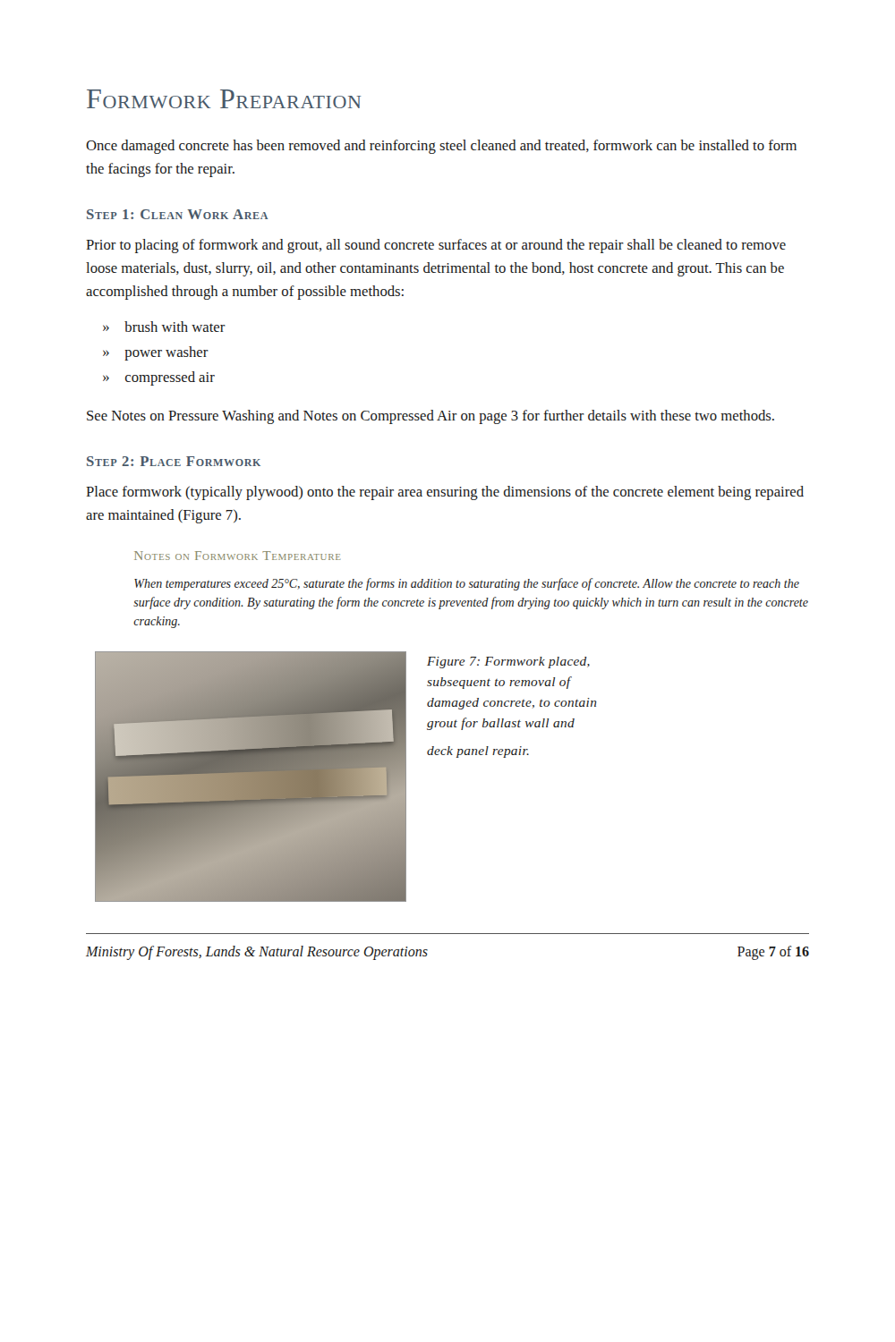Formwork Preparation
Once damaged concrete has been removed and reinforcing steel cleaned and treated, formwork can be installed to form the facings for the repair.
Step 1: Clean Work Area
Prior to placing of formwork and grout, all sound concrete surfaces at or around the repair shall be cleaned to remove loose materials, dust, slurry, oil, and other contaminants detrimental to the bond, host concrete and grout. This can be accomplished through a number of possible methods:
brush with water
power washer
compressed air
See Notes on Pressure Washing and Notes on Compressed Air on page 3 for further details with these two methods.
Step 2: Place Formwork
Place formwork (typically plywood) onto the repair area ensuring the dimensions of the concrete element being repaired are maintained (Figure 7).
Notes on Formwork Temperature
When temperatures exceed 25°C, saturate the forms in addition to saturating the surface of concrete. Allow the concrete to reach the surface dry condition. By saturating the form the concrete is prevented from drying too quickly which in turn can result in the concrete cracking.
Figure 7: Formwork placed, subsequent to removal of damaged concrete, to contain grout for ballast wall and deck panel repair.
Ministry Of Forests, Lands & Natural Resource Operations Page 7 of 16